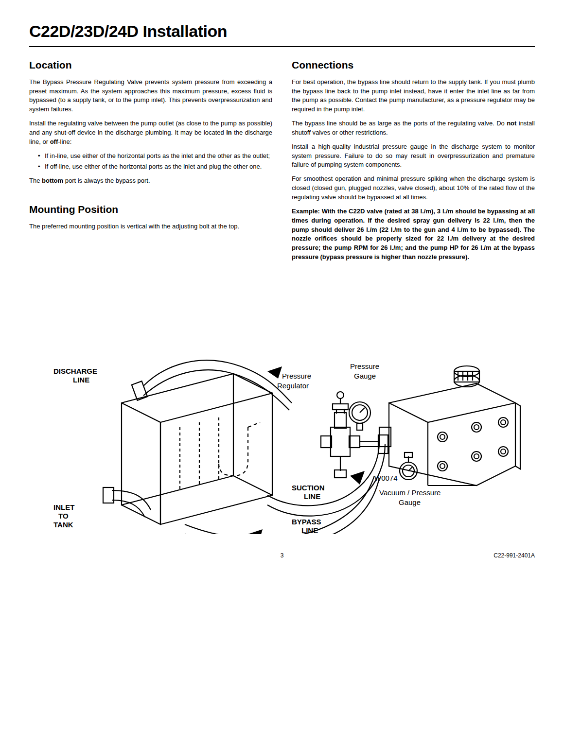C22D/23D/24D Installation
Location
The Bypass Pressure Regulating Valve prevents system pressure from exceeding a preset maximum. As the system approaches this maximum pressure, excess fluid is bypassed (to a supply tank, or to the pump inlet). This prevents overpressurization and system failures.
Install the regulating valve between the pump outlet (as close to the pump as possible) and any shut-off device in the discharge plumbing. It may be located in the discharge line, or off-line:
If in-line, use either of the horizontal ports as the inlet and the other as the outlet;
If off-line, use either of the horizontal ports as the inlet and plug the other one.
The bottom port is always the bypass port.
Mounting Position
The preferred mounting position is vertical with the adjusting bolt at the top.
Connections
For best operation, the bypass line should return to the supply tank. If you must plumb the bypass line back to the pump inlet instead, have it enter the inlet line as far from the pump as possible. Contact the pump manufacturer, as a pressure regulator may be required in the pump inlet.
The bypass line should be as large as the ports of the regulating valve. Do not install shutoff valves or other restrictions.
Install a high-quality industrial pressure gauge in the discharge system to monitor system pressure. Failure to do so may result in overpressurization and premature failure of pumping system components.
For smoothest operation and minimal pressure spiking when the discharge system is closed (closed gun, plugged nozzles, valve closed), about 10% of the rated flow of the regulating valve should be bypassed at all times.
Example: With the C22D valve (rated at 38 l./m), 3 l./m should be bypassing at all times during operation. If the desired spray gun delivery is 22 l./m, then the pump should deliver 26 l./m (22 l./m to the gun and 4 l./m to be bypassed). The nozzle orifices should be properly sized for 22 l./m delivery at the desired pressure; the pump RPM for 26 l./m; and the pump HP for 26 l./m at the bypass pressure (bypass pressure is higher than nozzle pressure).
DISCHARGE LINE INLET TO TANK SUCTION LINE BYPASS LINE Pressure Regulator Pressure Gauge Vacuum / Pressure Gauge W0074
3 C22-991-2401A